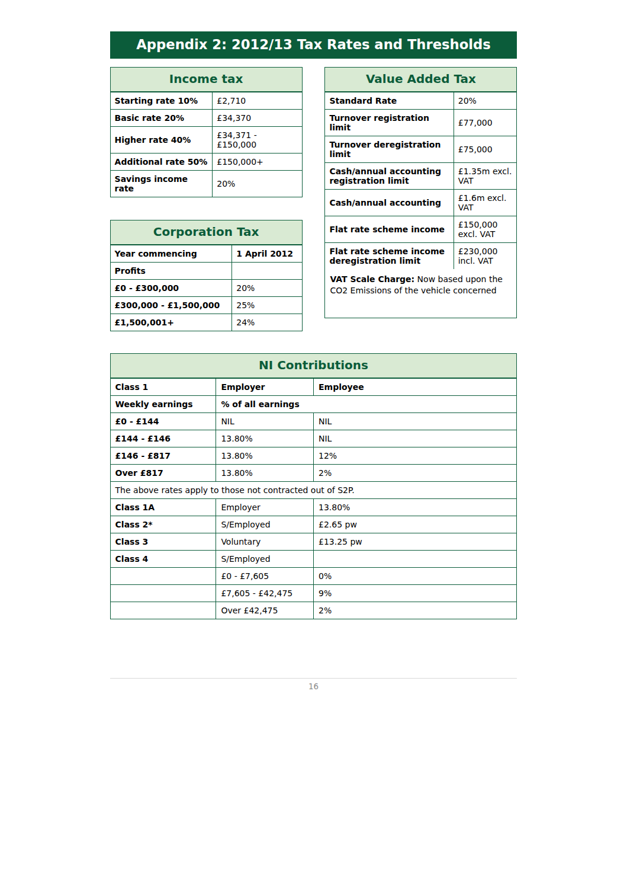Appendix 2: 2012/13 Tax Rates and Thresholds
Income tax
| Starting rate 10% | £2,710 |
| Basic rate 20% | £34,370 |
| Higher rate 40% | £34,371 - £150,000 |
| Additional rate 50% | £150,000+ |
| Savings income rate | 20% |
Corporation Tax
| Year commencing | 1 April 2012 |
| Profits | |
| £0 - £300,000 | 20% |
| £300,000 - £1,500,000 | 25% |
| £1,500,001+ | 24% |
Value Added Tax
| Standard Rate | 20% |
| Turnover registration limit | £77,000 |
| Turnover deregistration limit | £75,000 |
| Cash/annual accounting registration limit | £1.35m excl. VAT |
| Cash/annual accounting | £1.6m excl. VAT |
| Flat rate scheme income | £150,000 excl. VAT |
| Flat rate scheme income deregistration limit | £230,000 incl. VAT |
VAT Scale Charge: Now based upon the CO2 Emissions of the vehicle concerned
NI Contributions
| Class 1 | Employer | Employee |
| Weekly earnings | % of all earnings |
| £0 - £144 | NIL | NIL |
| £144 - £146 | 13.80% | NIL |
| £146 - £817 | 13.80% | 12% |
| Over £817 | 13.80% | 2% |
| The above rates apply to those not contracted out of S2P. |
| Class 1A | Employer | 13.80% |
| Class 2* | S/Employed | £2.65 pw |
| Class 3 | Voluntary | £13.25 pw |
| Class 4 | S/Employed | |
| | £0 - £7,605 | 0% |
| | £7,605 - £42,475 | 9% |
| | Over £42,475 | 2% |
16